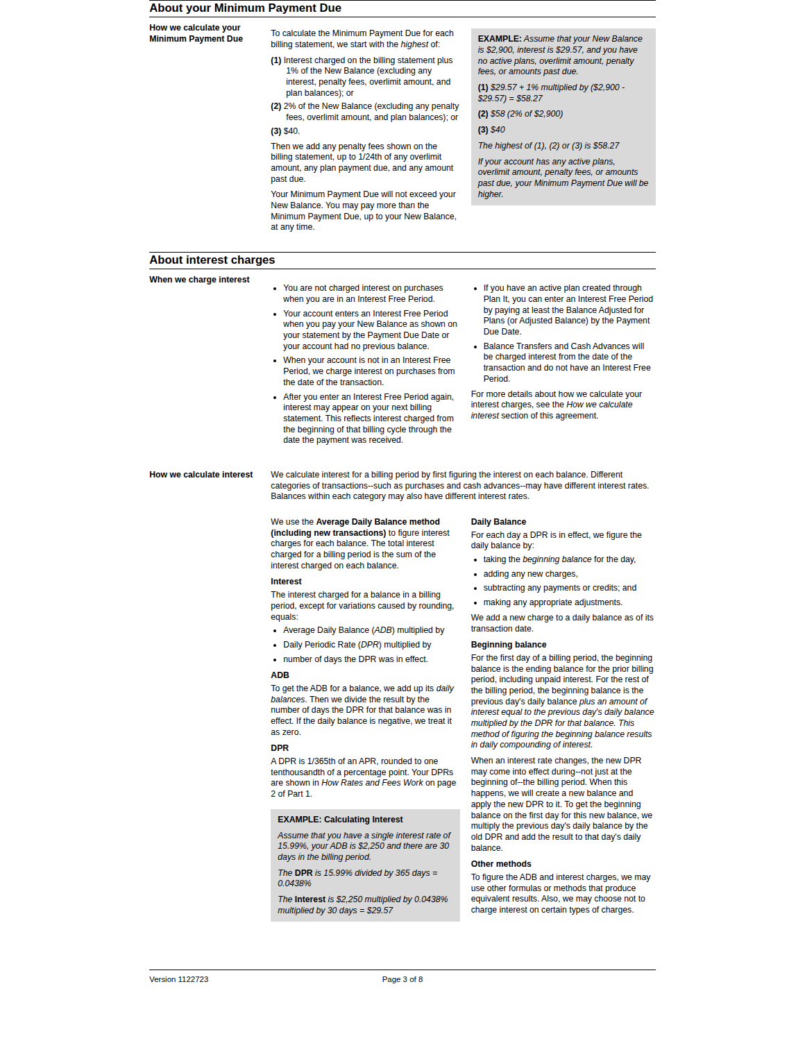About your Minimum Payment Due
| How we calculate your Minimum Payment Due | / To calculate the Minimum Payment Due for each billing statement, we start with the highest of: (1) Interest charged on the billing statement plus 1% of the New Balance (excluding any interest, penalty fees, overlimit amount, and plan balances); or (2) 2% of the New Balance (excluding any penalty fees, overlimit amount, and plan balances); or (3) $40. Then we add any penalty fees shown on the billing statement, up to 1/24th of any overlimit amount, any plan payment due, and any amount past due. Your Minimum Payment Due will not exceed your New Balance. You may pay more than the Minimum Payment Due, up to your New Balance, at any time. / EXAMPLE: Assume that your New Balance is $2,900, interest is $29.57, and you have no active plans, overlimit amount, penalty fees, or amounts past due. (1) $29.57 + 1% multiplied by ($2,900 - $29.57) = $58.27 (2) $58 (2% of $2,900) (3) $40 The highest of (1), (2) or (3) is $58.27 If your account has any active plans, overlimit amount, penalty fees, or amounts past due, your Minimum Payment Due will be higher. / |
About interest charges
| When we charge interest | / You are not charged interest on purchases when you are in an Interest Free Period. Your account enters an Interest Free Period when you pay your New Balance as shown on your statement by the Payment Due Date or your account had no previous balance. When your account is not in an Interest Free Period, we charge interest on purchases from the date of the transaction. After you enter an Interest Free Period again, interest may appear on your next billing statement. This reflects interest charged from the beginning of that billing cycle through the date the payment was received. / If you have an active plan created through Plan It, you can enter an Interest Free Period by paying at least the Balance Adjusted for Plans (or Adjusted Balance) by the Payment Due Date. Balance Transfers and Cash Advances will be charged interest from the date of the transaction and do not have an Interest Free Period. For more details about how we calculate your interest charges, see the How we calculate interest section of this agreement. / |
| How we calculate interest | We calculate interest for a billing period by first figuring the interest on each balance. Different categories of transactions--such as purchases and cash advances--may have different interest rates. Balances within each category may also have different interest rates. / We use the Average Daily Balance method (including new transactions) to figure interest charges for each balance. The total interest charged for a billing period is the sum of the interest charged on each balance. Interest The interest charged for a balance in a billing period, except for variations caused by rounding, equals: Average Daily Balance ( ADB ) multiplied by Daily Periodic Rate ( DPR ) multiplied by number of days the DPR was in effect. ADB To get the ADB for a balance, we add up its daily balances . Then we divide the result by the number of days the DPR for that balance was in effect. If the daily balance is negative, we treat it as zero. DPR A DPR is 1/365th of an APR, rounded to one tenthousandth of a percentage point. Your DPRs are shown in How Rates and Fees Work on page 2 of Part 1. EXAMPLE: Calculating Interest Assume that you have a single interest rate of 15.99%, your ADB is $2,250 and there are 30 days in the billing period. The DPR is 15.99% divided by 365 days = 0.0438% The Interest is $2,250 multiplied by 0.0438% multiplied by 30 days = $29.57 / Daily Balance For each day a DPR is in effect, we figure the daily balance by: taking the beginning balance for the day, adding any new charges, subtracting any payments or credits; and making any appropriate adjustments. We add a new charge to a daily balance as of its transaction date. Beginning balance For the first day of a billing period, the beginning balance is the ending balance for the prior billing period, including unpaid interest. For the rest of the billing period, the beginning balance is the previous day's daily balance plus an amount of interest equal to the previous day's daily balance multiplied by the DPR for that balance. This method of figuring the beginning balance results in daily compounding of interest. When an interest rate changes, the new DPR may come into effect during--not just at the beginning of--the billing period. When this happens, we will create a new balance and apply the new DPR to it. To get the beginning balance on the first day for this new balance, we multiply the previous day's daily balance by the old DPR and add the result to that day's daily balance. Other methods To figure the ADB and interest charges, we may use other formulas or methods that produce equivalent results. Also, we may choose not to charge interest on certain types of charges. / |
| Version 1122723 | Page 3 of 8 | |